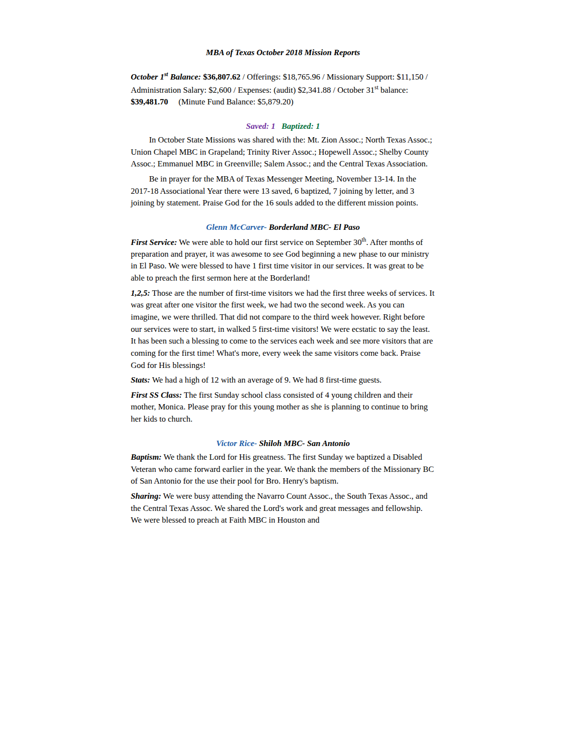MBA of Texas October 2018 Mission Reports
October 1st Balance: $36,807.62 / Offerings: $18,765.96 / Missionary Support: $11,150 / Administration Salary: $2,600 / Expenses: (audit) $2,341.88 / October 31st balance: $39,481.70 (Minute Fund Balance: $5,879.20)
Saved: 1 Baptized: 1
In October State Missions was shared with the: Mt. Zion Assoc.; North Texas Assoc.; Union Chapel MBC in Grapeland; Trinity River Assoc.; Hopewell Assoc.; Shelby County Assoc.; Emmanuel MBC in Greenville; Salem Assoc.; and the Central Texas Association.
Be in prayer for the MBA of Texas Messenger Meeting, November 13-14. In the 2017-18 Associational Year there were 13 saved, 6 baptized, 7 joining by letter, and 3 joining by statement. Praise God for the 16 souls added to the different mission points.
Glenn McCarver- Borderland MBC- El Paso
First Service: We were able to hold our first service on September 30th. After months of preparation and prayer, it was awesome to see God beginning a new phase to our ministry in El Paso. We were blessed to have 1 first time visitor in our services. It was great to be able to preach the first sermon here at the Borderland!
1,2,5: Those are the number of first-time visitors we had the first three weeks of services. It was great after one visitor the first week, we had two the second week. As you can imagine, we were thrilled. That did not compare to the third week however. Right before our services were to start, in walked 5 first-time visitors! We were ecstatic to say the least. It has been such a blessing to come to the services each week and see more visitors that are coming for the first time! What's more, every week the same visitors come back. Praise God for His blessings!
Stats: We had a high of 12 with an average of 9. We had 8 first-time guests.
First SS Class: The first Sunday school class consisted of 4 young children and their mother, Monica. Please pray for this young mother as she is planning to continue to bring her kids to church.
Victor Rice- Shiloh MBC- San Antonio
Baptism: We thank the Lord for His greatness. The first Sunday we baptized a Disabled Veteran who came forward earlier in the year. We thank the members of the Missionary BC of San Antonio for the use their pool for Bro. Henry's baptism.
Sharing: We were busy attending the Navarro Count Assoc., the South Texas Assoc., and the Central Texas Assoc. We shared the Lord's work and great messages and fellowship. We were blessed to preach at Faith MBC in Houston and